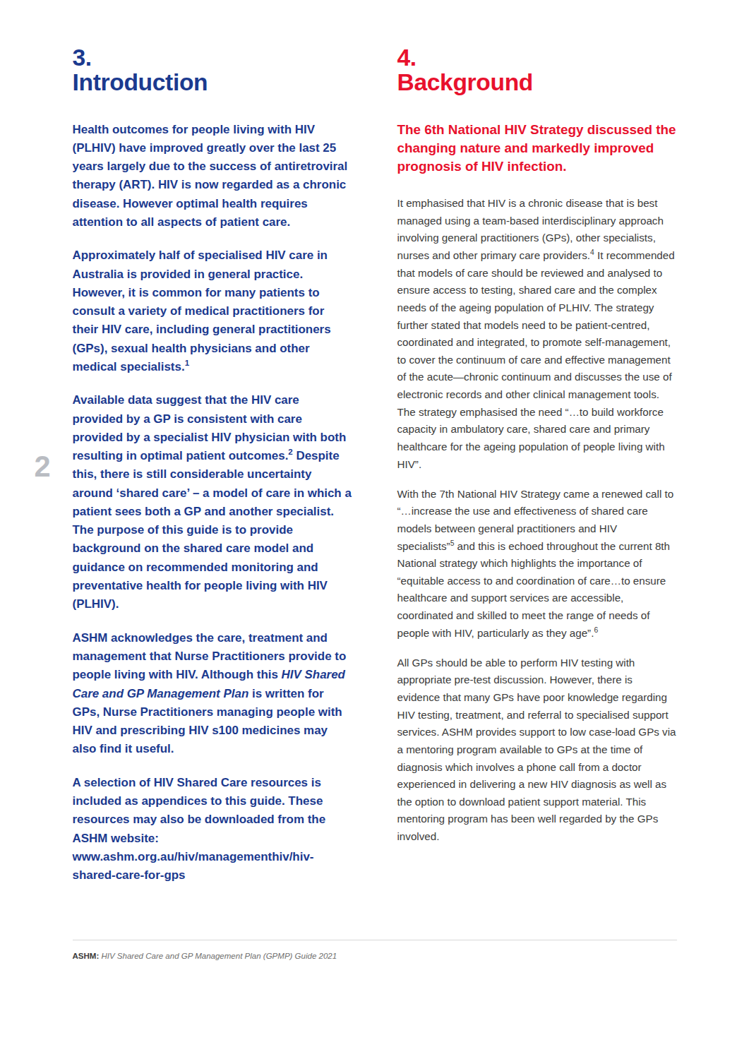2
3. Introduction
Health outcomes for people living with HIV (PLHIV) have improved greatly over the last 25 years largely due to the success of antiretroviral therapy (ART). HIV is now regarded as a chronic disease. However optimal health requires attention to all aspects of patient care.
Approximately half of specialised HIV care in Australia is provided in general practice. However, it is common for many patients to consult a variety of medical practitioners for their HIV care, including general practitioners (GPs), sexual health physicians and other medical specialists.1
Available data suggest that the HIV care provided by a GP is consistent with care provided by a specialist HIV physician with both resulting in optimal patient outcomes.2 Despite this, there is still considerable uncertainty around ‘shared care’ – a model of care in which a patient sees both a GP and another specialist. The purpose of this guide is to provide background on the shared care model and guidance on recommended monitoring and preventative health for people living with HIV (PLHIV).
ASHM acknowledges the care, treatment and management that Nurse Practitioners provide to people living with HIV. Although this HIV Shared Care and GP Management Plan is written for GPs, Nurse Practitioners managing people with HIV and prescribing HIV s100 medicines may also find it useful.
A selection of HIV Shared Care resources is included as appendices to this guide. These resources may also be downloaded from the ASHM website: www.ashm.org.au/hiv/managementhiv/hiv-shared-care-for-gps
4. Background
The 6th National HIV Strategy discussed the changing nature and markedly improved prognosis of HIV infection.
It emphasised that HIV is a chronic disease that is best managed using a team-based interdisciplinary approach involving general practitioners (GPs), other specialists, nurses and other primary care providers.4 It recommended that models of care should be reviewed and analysed to ensure access to testing, shared care and the complex needs of the ageing population of PLHIV. The strategy further stated that models need to be patient-centred, coordinated and integrated, to promote self-management, to cover the continuum of care and effective management of the acute—chronic continuum and discusses the use of electronic records and other clinical management tools. The strategy emphasised the need “…to build workforce capacity in ambulatory care, shared care and primary healthcare for the ageing population of people living with HIV”.
With the 7th National HIV Strategy came a renewed call to “…increase the use and effectiveness of shared care models between general practitioners and HIV specialists”5 and this is echoed throughout the current 8th National strategy which highlights the importance of “equitable access to and coordination of care…to ensure healthcare and support services are accessible, coordinated and skilled to meet the range of needs of people with HIV, particularly as they age”.6
All GPs should be able to perform HIV testing with appropriate pre-test discussion. However, there is evidence that many GPs have poor knowledge regarding HIV testing, treatment, and referral to specialised support services. ASHM provides support to low case-load GPs via a mentoring program available to GPs at the time of diagnosis which involves a phone call from a doctor experienced in delivering a new HIV diagnosis as well as the option to download patient support material. This mentoring program has been well regarded by the GPs involved.
ASHM: HIV Shared Care and GP Management Plan (GPMP) Guide 2021